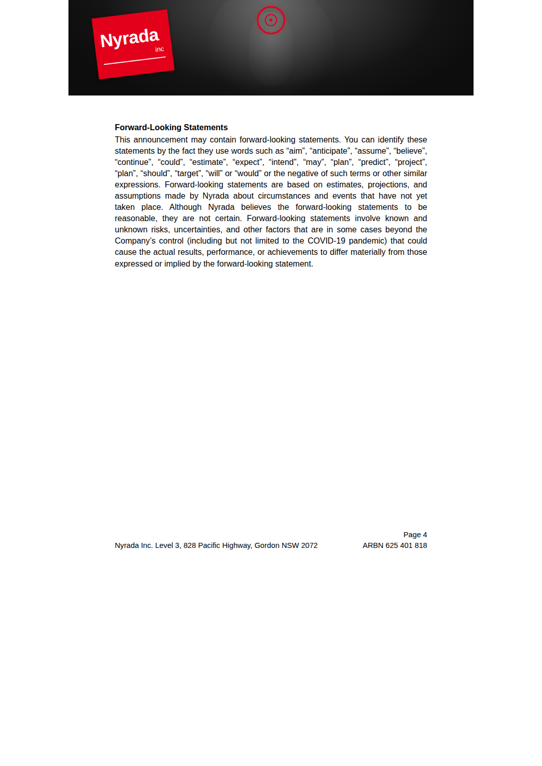Nyrada inc
Forward-Looking Statements
This announcement may contain forward-looking statements. You can identify these statements by the fact they use words such as “aim”, “anticipate”, “assume”, “believe”, “continue”, “could”, “estimate”, “expect”, “intend”, “may”, “plan”, “predict”, “project”, “plan”, “should”, “target”, “will” or “would” or the negative of such terms or other similar expressions. Forward-looking statements are based on estimates, projections, and assumptions made by Nyrada about circumstances and events that have not yet taken place. Although Nyrada believes the forward-looking statements to be reasonable, they are not certain. Forward-looking statements involve known and unknown risks, uncertainties, and other factors that are in some cases beyond the Company’s control (including but not limited to the COVID-19 pandemic) that could cause the actual results, performance, or achievements to differ materially from those expressed or implied by the forward-looking statement.
Page 4
Nyrada Inc. Level 3, 828 Pacific Highway, Gordon NSW 2072 ARBN 625 401 818